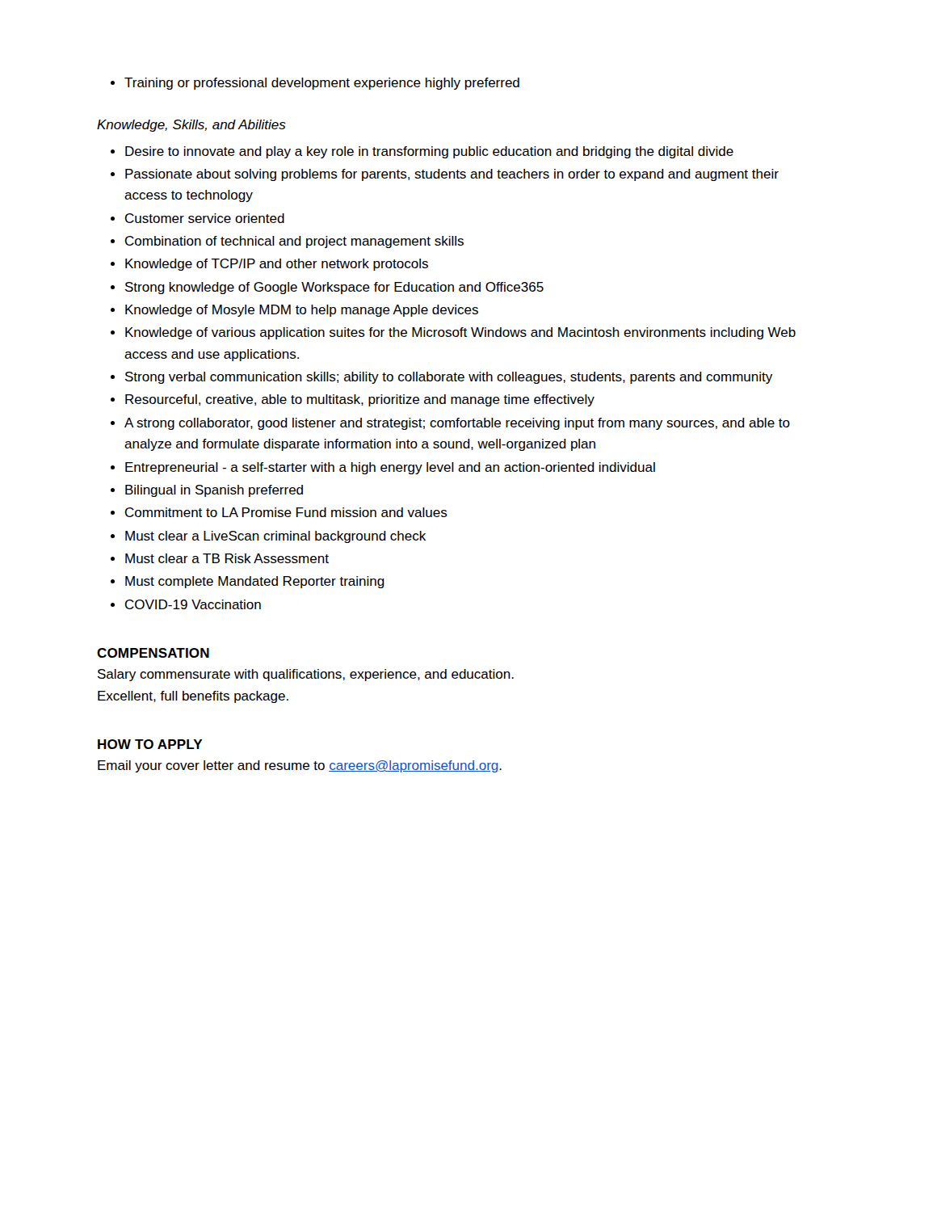Training or professional development experience highly preferred
Knowledge, Skills, and Abilities
Desire to innovate and play a key role in transforming public education and bridging the digital divide
Passionate about solving problems for parents, students and teachers in order to expand and augment their access to technology
Customer service oriented
Combination of technical and project management skills
Knowledge of TCP/IP and other network protocols
Strong knowledge of Google Workspace for Education and Office365
Knowledge of Mosyle MDM to help manage Apple devices
Knowledge of various application suites for the Microsoft Windows and Macintosh environments including Web access and use applications.
Strong verbal communication skills; ability to collaborate with colleagues, students, parents and community
Resourceful, creative, able to multitask, prioritize and manage time effectively
A strong collaborator, good listener and strategist; comfortable receiving input from many sources, and able to analyze and formulate disparate information into a sound, well-organized plan
Entrepreneurial - a self-starter with a high energy level and an action-oriented individual
Bilingual in Spanish preferred
Commitment to LA Promise Fund mission and values
Must clear a LiveScan criminal background check
Must clear a TB Risk Assessment
Must complete Mandated Reporter training
COVID-19 Vaccination
Compensation
Salary commensurate with qualifications, experience, and education.
Excellent, full benefits package.
How to Apply
Email your cover letter and resume to careers@lapromisefund.org.